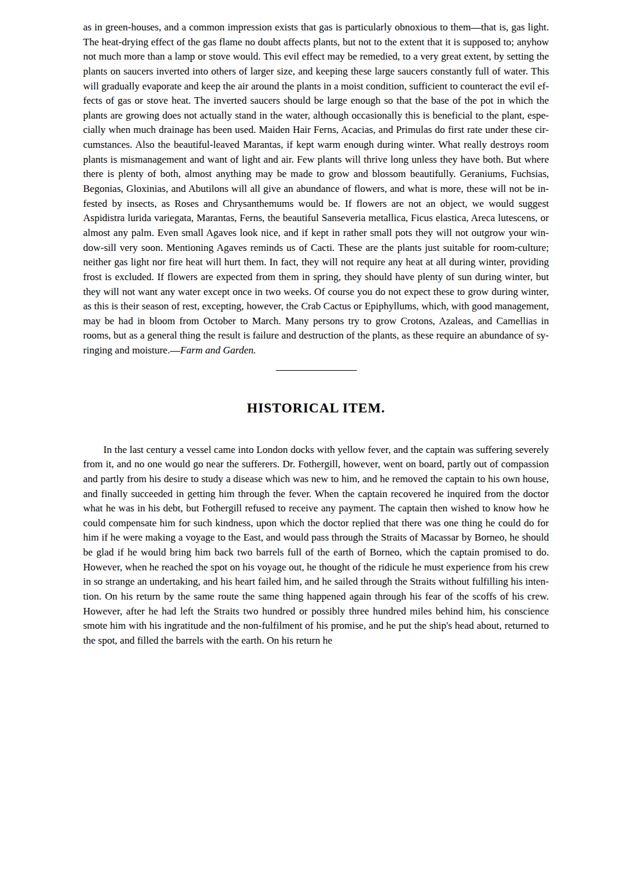as in green-houses, and a common impression exists that gas is particularly obnoxious to them—that is, gas light. The heat-drying effect of the gas flame no doubt affects plants, but not to the extent that it is supposed to; anyhow not much more than a lamp or stove would. This evil effect may be remedied, to a very great extent, by setting the plants on saucers inverted into others of larger size, and keeping these large saucers constantly full of water. This will gradually evaporate and keep the air around the plants in a moist condition, sufficient to counteract the evil effects of gas or stove heat. The inverted saucers should be large enough so that the base of the pot in which the plants are growing does not actually stand in the water, although occasionally this is beneficial to the plant, especially when much drainage has been used. Maiden Hair Ferns, Acacias, and Primulas do first rate under these circumstances. Also the beautiful-leaved Marantas, if kept warm enough during winter. What really destroys room plants is mismanagement and want of light and air. Few plants will thrive long unless they have both. But where there is plenty of both, almost anything may be made to grow and blossom beautifully. Geraniums, Fuchsias, Begonias, Gloxinias, and Abutilons will all give an abundance of flowers, and what is more, these will not be infested by insects, as Roses and Chrysanthemums would be. If flowers are not an object, we would suggest Aspidistra lurida variegata, Marantas, Ferns, the beautiful Sanseveria metallica, Ficus elastica, Areca lutescens, or almost any palm. Even small Agaves look nice, and if kept in rather small pots they will not outgrow your window-sill very soon. Mentioning Agaves reminds us of Cacti. These are the plants just suitable for room-culture; neither gas light nor fire heat will hurt them. In fact, they will not require any heat at all during winter, providing frost is excluded. If flowers are expected from them in spring, they should have plenty of sun during winter, but they will not want any water except once in two weeks. Of course you do not expect these to grow during winter, as this is their season of rest, excepting, however, the Crab Cactus or Epiphyllums, which, with good management, may be had in bloom from October to March. Many persons try to grow Crotons, Azaleas, and Camellias in rooms, but as a general thing the result is failure and destruction of the plants, as these require an abundance of syringing and moisture.—Farm and Garden.
HISTORICAL ITEM.
In the last century a vessel came into London docks with yellow fever, and the captain was suffering severely from it, and no one would go near the sufferers. Dr. Fothergill, however, went on board, partly out of compassion and partly from his desire to study a disease which was new to him, and he removed the captain to his own house, and finally succeeded in getting him through the fever. When the captain recovered he inquired from the doctor what he was in his debt, but Fothergill refused to receive any payment. The captain then wished to know how he could compensate him for such kindness, upon which the doctor replied that there was one thing he could do for him if he were making a voyage to the East, and would pass through the Straits of Macassar by Borneo, he should be glad if he would bring him back two barrels full of the earth of Borneo, which the captain promised to do. However, when he reached the spot on his voyage out, he thought of the ridicule he must experience from his crew in so strange an undertaking, and his heart failed him, and he sailed through the Straits without fulfilling his intention. On his return by the same route the same thing happened again through his fear of the scoffs of his crew. However, after he had left the Straits two hundred or possibly three hundred miles behind him, his conscience smote him with his ingratitude and the non-fulfilment of his promise, and he put the ship's head about, returned to the spot, and filled the barrels with the earth. On his return he